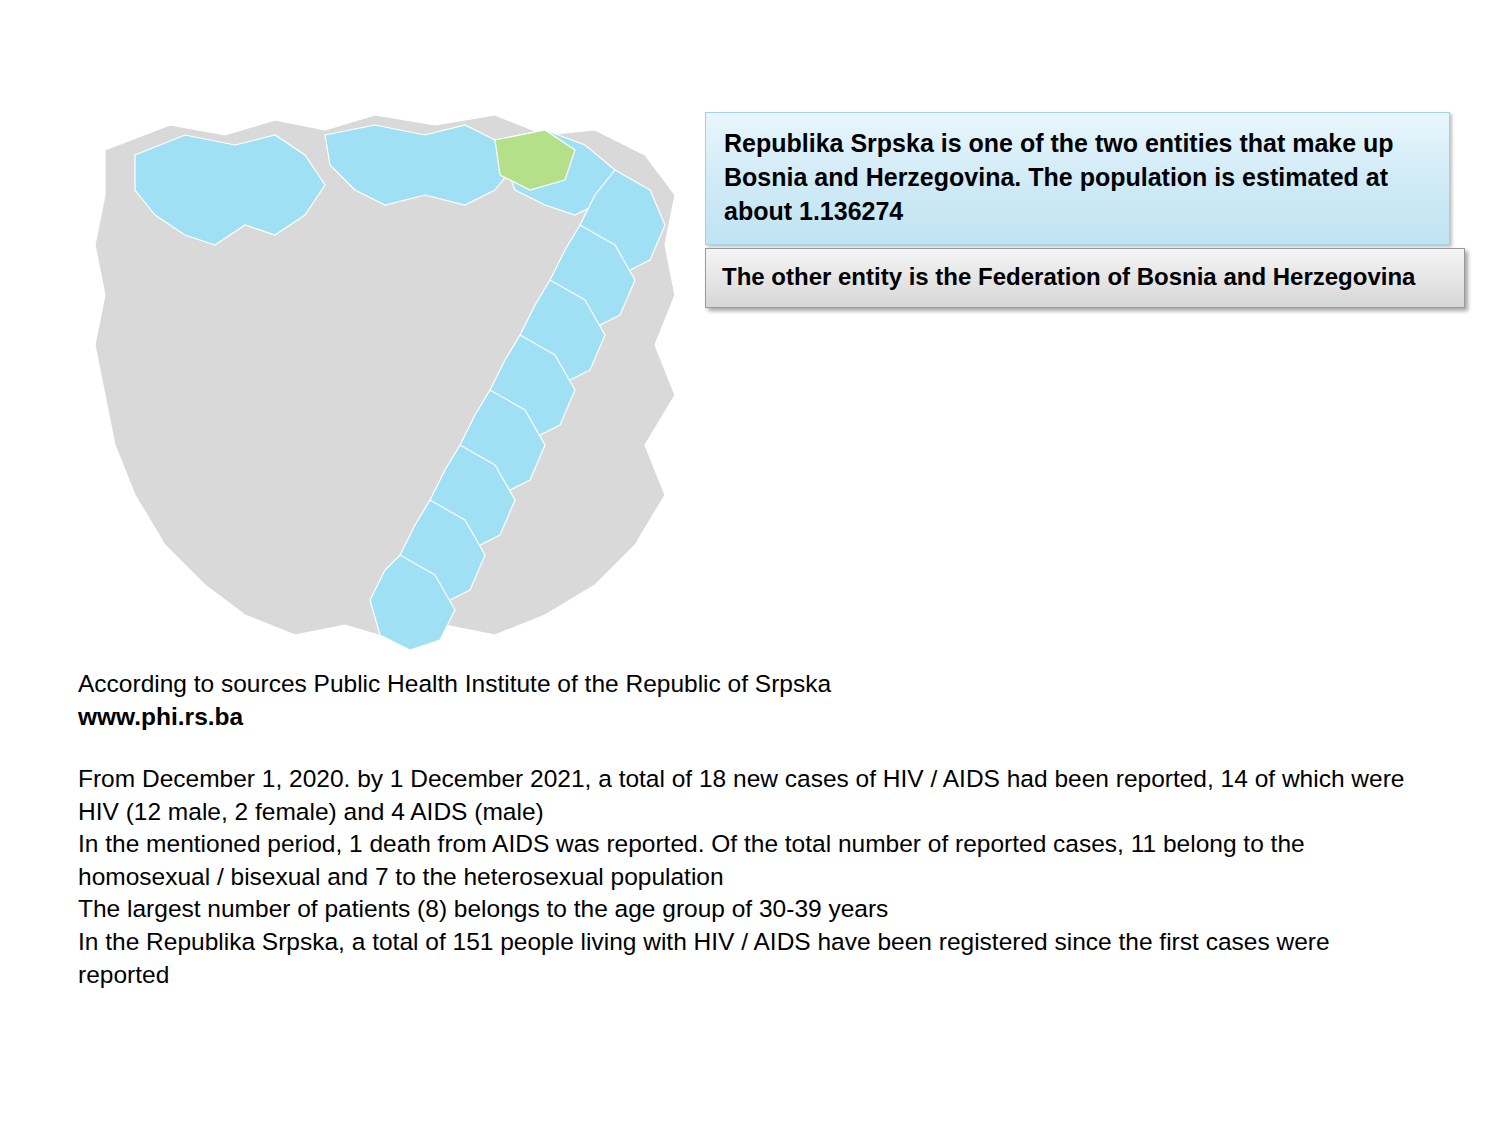Republika Srpska is one of the two entities that make up Bosnia and Herzegovina. The population is estimated at about 1.136274
The other entity is the Federation of Bosnia and Herzegovina
According to sources Public Health Institute of the Republic of Srpska
www.phi.rs.ba
From December 1, 2020. by 1 December 2021, a total of 18 new cases of HIV / AIDS had been reported, 14 of which were HIV (12 male, 2 female) and 4 AIDS (male)
In the mentioned period, 1 death from AIDS was reported. Of the total number of reported cases, 11 belong to the homosexual / bisexual and 7 to the heterosexual population
The largest number of patients (8) belongs to the age group of 30-39 years
In the Republika Srpska, a total of 151 people living with HIV / AIDS have been registered since the first cases were reported